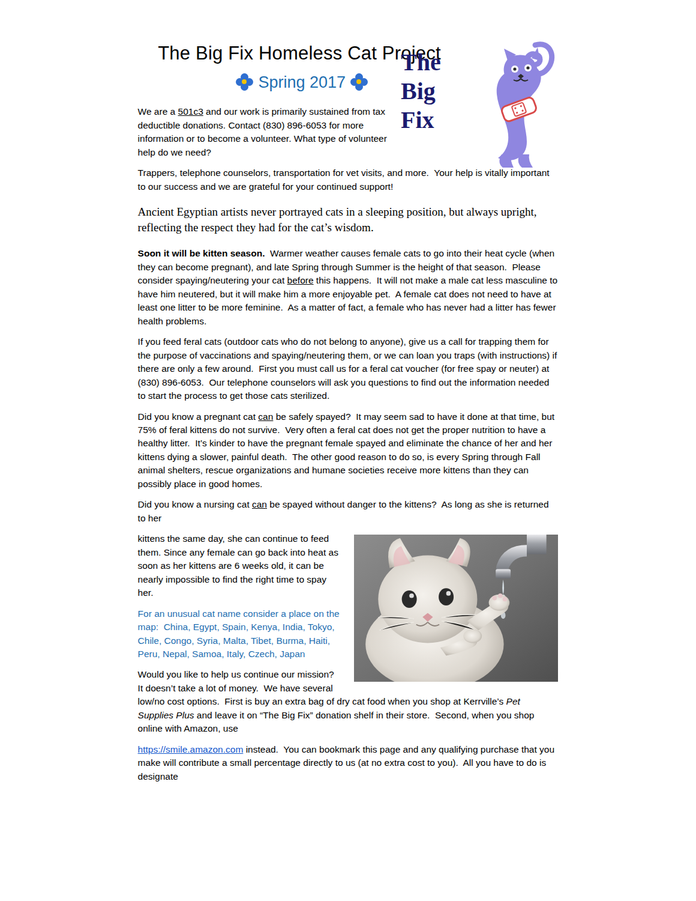The Big Fix
The Big Fix Homeless Cat Project
Spring 2017
We are a 501c3 and our work is primarily sustained from tax deductible donations. Contact (830) 896-6053 for more information or to become a volunteer. What type of volunteer help do we need?
Trappers, telephone counselors, transportation for vet visits, and more. Your help is vitally important to our success and we are grateful for your continued support!
Ancient Egyptian artists never portrayed cats in a sleeping position, but always upright, reflecting the respect they had for the cat’s wisdom.
Soon it will be kitten season. Warmer weather causes female cats to go into their heat cycle (when they can become pregnant), and late Spring through Summer is the height of that season. Please consider spaying/neutering your cat before this happens. It will not make a male cat less masculine to have him neutered, but it will make him a more enjoyable pet. A female cat does not need to have at least one litter to be more feminine. As a matter of fact, a female who has never had a litter has fewer health problems.
If you feed feral cats (outdoor cats who do not belong to anyone), give us a call for trapping them for the purpose of vaccinations and spaying/neutering them, or we can loan you traps (with instructions) if there are only a few around. First you must call us for a feral cat voucher (for free spay or neuter) at (830) 896-6053. Our telephone counselors will ask you questions to find out the information needed to start the process to get those cats sterilized.
Did you know a pregnant cat can be safely spayed? It may seem sad to have it done at that time, but 75% of feral kittens do not survive. Very often a feral cat does not get the proper nutrition to have a healthy litter. It’s kinder to have the pregnant female spayed and eliminate the chance of her and her kittens dying a slower, painful death. The other good reason to do so, is every Spring through Fall animal shelters, rescue organizations and humane societies receive more kittens than they can possibly place in good homes.
Did you know a nursing cat can be spayed without danger to the kittens? As long as she is returned to her
kittens the same day, she can continue to feed them. Since any female can go back into heat as soon as her kittens are 6 weeks old, it can be nearly impossible to find the right time to spay her.
For an unusual cat name consider a place on the map: China, Egypt, Spain, Kenya, India, Tokyo, Chile, Congo, Syria, Malta, Tibet, Burma, Haiti, Peru, Nepal, Samoa, Italy, Czech, Japan
Would you like to help us continue our mission? It doesn’t take a lot of money. We have several low/no cost options. First is buy an extra bag of dry cat food when you shop at Kerrville’s Pet Supplies Plus and leave it on “The Big Fix” donation shelf in their store. Second, when you shop online with Amazon, use
https://smile.amazon.com instead. You can bookmark this page and any qualifying purchase that you make will contribute a small percentage directly to us (at no extra cost to you). All you have to do is designate